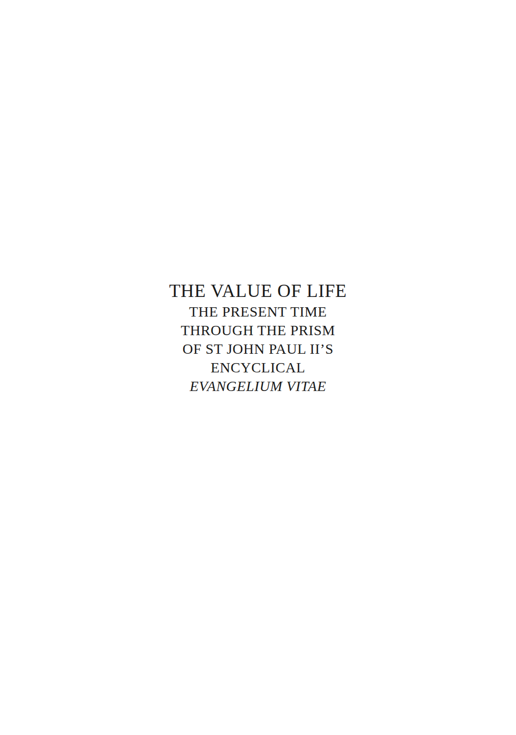The Value of Life
The Present Time
Through the Prism
of St John Paul II’s
Encyclical
Evangelium Vitae